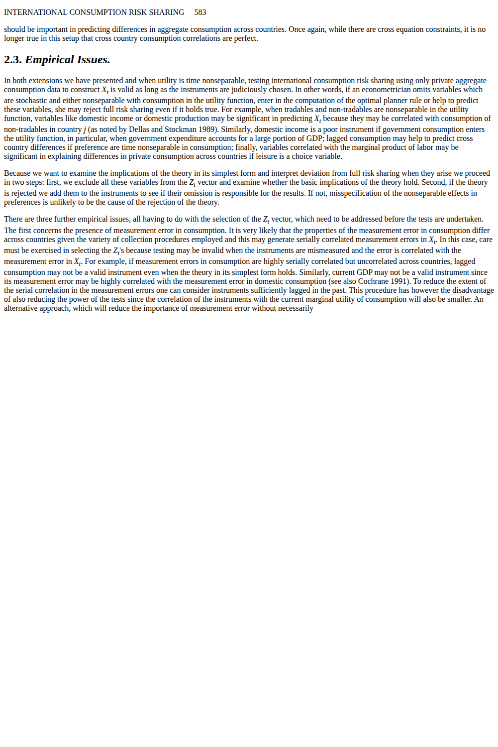INTERNATIONAL CONSUMPTION RISK SHARING 583
should be important in predicting differences in aggregate consumption across countries. Once again, while there are cross equation constraints, it is no longer true in this setup that cross country consumption correlations are perfect.
2.3. Empirical Issues.
In both extensions we have presented and when utility is time nonseparable, testing international consumption risk sharing using only private aggregate consumption data to construct Xt is valid as long as the instruments are judiciously chosen. In other words, if an econometrician omits variables which are stochastic and either nonseparable with consumption in the utility function, enter in the computation of the optimal planner rule or help to predict these variables, she may reject full risk sharing even if it holds true. For example, when tradables and non-tradables are nonseparable in the utility function, variables like domestic income or domestic production may be significant in predicting Xt because they may be correlated with consumption of non-tradables in country j (as noted by Dellas and Stockman 1989). Similarly, domestic income is a poor instrument if government consumption enters the utility function, in particular, when government expenditure accounts for a large portion of GDP; lagged consumption may help to predict cross country differences if preference are time nonseparable in consumption; finally, variables correlated with the marginal product of labor may be significant in explaining differences in private consumption across countries if leisure is a choice variable.
Because we want to examine the implications of the theory in its simplest form and interpret deviation from full risk sharing when they arise we proceed in two steps: first, we exclude all these variables from the Zt vector and examine whether the basic implications of the theory hold. Second, if the theory is rejected we add them to the instruments to see if their omission is responsible for the results. If not, misspecification of the nonseparable effects in preferences is unlikely to be the cause of the rejection of the theory.
There are three further empirical issues, all having to do with the selection of the Zt vector, which need to be addressed before the tests are undertaken. The first concerns the presence of measurement error in consumption. It is very likely that the properties of the measurement error in consumption differ across countries given the variety of collection procedures employed and this may generate serially correlated measurement errors in Xt. In this case, care must be exercised in selecting the Zt's because testing may be invalid when the instruments are mismeasured and the error is correlated with the measurement error in Xt. For example, if measurement errors in consumption are highly serially correlated but uncorrelated across countries, lagged consumption may not be a valid instrument even when the theory in its simplest form holds. Similarly, current GDP may not be a valid instrument since its measurement error may be highly correlated with the measurement error in domestic consumption (see also Cochrane 1991). To reduce the extent of the serial correlation in the measurement errors one can consider instruments sufficiently lagged in the past. This procedure has however the disadvantage of also reducing the power of the tests since the correlation of the instruments with the current marginal utility of consumption will also be smaller. An alternative approach, which will reduce the importance of measurement error without necessarily